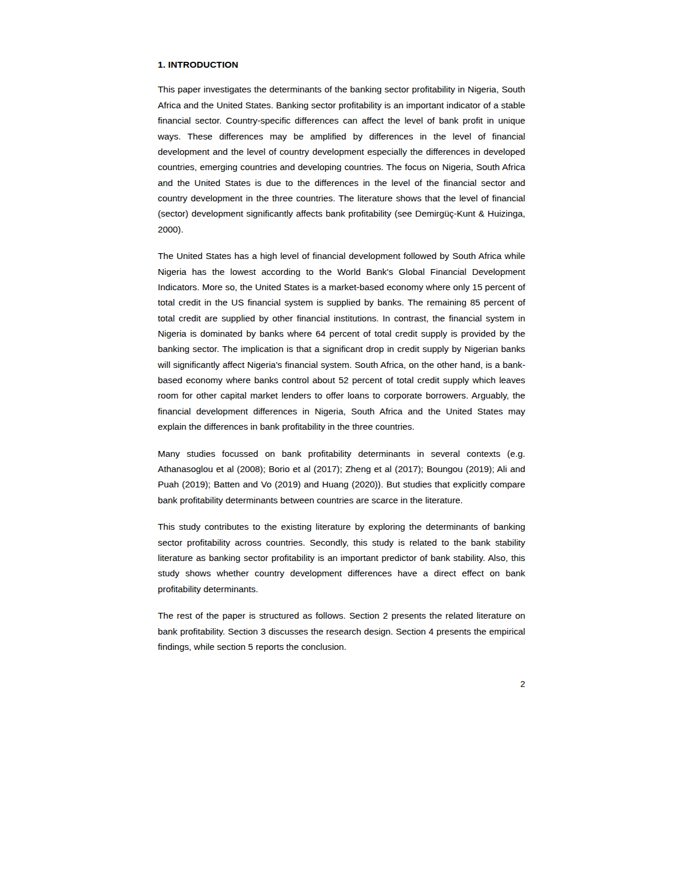1. INTRODUCTION
This paper investigates the determinants of the banking sector profitability in Nigeria, South Africa and the United States. Banking sector profitability is an important indicator of a stable financial sector. Country-specific differences can affect the level of bank profit in unique ways. These differences may be amplified by differences in the level of financial development and the level of country development especially the differences in developed countries, emerging countries and developing countries. The focus on Nigeria, South Africa and the United States is due to the differences in the level of the financial sector and country development in the three countries. The literature shows that the level of financial (sector) development significantly affects bank profitability (see Demirgüç-Kunt & Huizinga, 2000).
The United States has a high level of financial development followed by South Africa while Nigeria has the lowest according to the World Bank's Global Financial Development Indicators. More so, the United States is a market-based economy where only 15 percent of total credit in the US financial system is supplied by banks. The remaining 85 percent of total credit are supplied by other financial institutions. In contrast, the financial system in Nigeria is dominated by banks where 64 percent of total credit supply is provided by the banking sector. The implication is that a significant drop in credit supply by Nigerian banks will significantly affect Nigeria's financial system. South Africa, on the other hand, is a bank-based economy where banks control about 52 percent of total credit supply which leaves room for other capital market lenders to offer loans to corporate borrowers. Arguably, the financial development differences in Nigeria, South Africa and the United States may explain the differences in bank profitability in the three countries.
Many studies focussed on bank profitability determinants in several contexts (e.g. Athanasoglou et al (2008); Borio et al (2017); Zheng et al (2017); Boungou (2019); Ali and Puah (2019); Batten and Vo (2019) and Huang (2020)). But studies that explicitly compare bank profitability determinants between countries are scarce in the literature.
This study contributes to the existing literature by exploring the determinants of banking sector profitability across countries. Secondly, this study is related to the bank stability literature as banking sector profitability is an important predictor of bank stability. Also, this study shows whether country development differences have a direct effect on bank profitability determinants.
The rest of the paper is structured as follows. Section 2 presents the related literature on bank profitability. Section 3 discusses the research design. Section 4 presents the empirical findings, while section 5 reports the conclusion.
2